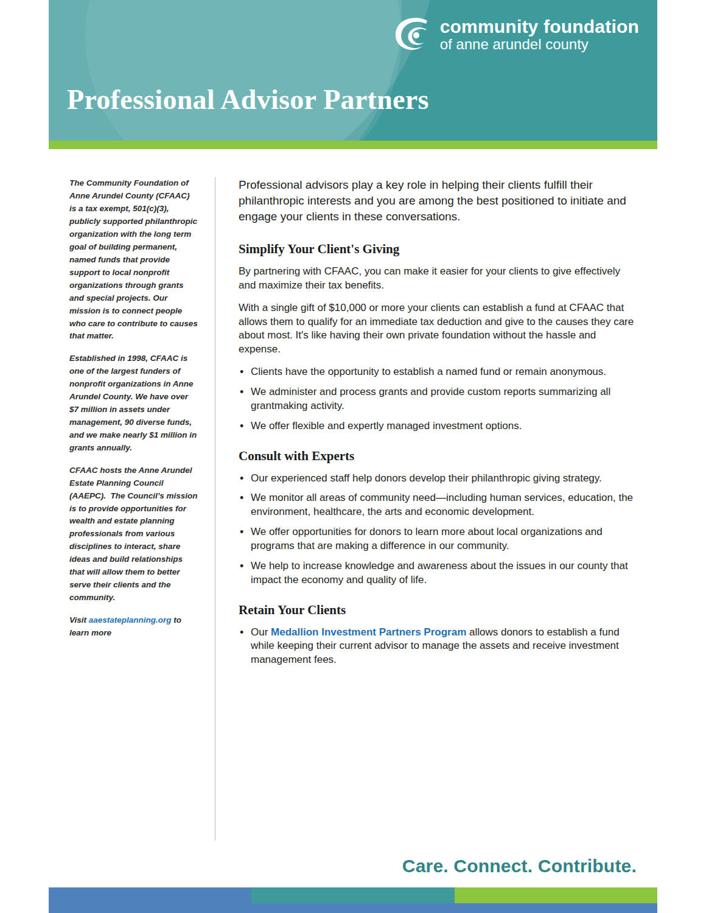community foundation of anne arundel county
Professional Advisor Partners
The Community Foundation of Anne Arundel County (CFAAC)
is a tax exempt, 501(c)(3), publicly supported philanthropic organization with the long term goal of building permanent, named funds that provide support to local nonprofit organizations through grants and special projects. Our mission is to connect people who care to contribute to causes that matter.
Established in 1998, CFAAC is one of the largest funders of nonprofit organizations in Anne Arundel County. We have over $7 million in assets under management, 90 diverse funds, and we make nearly $1 million in grants annually.
CFAAC hosts the Anne Arundel Estate Planning Council (AAEPC). The Council’s mission is to provide opportunities for wealth and estate planning professionals from various disciplines to interact, share ideas and build relationships that will allow them to better serve their clients and the community.
Visit aaestateplanning.org to learn more
Professional advisors play a key role in helping their clients fulfill their philanthropic interests and you are among the best positioned to initiate and engage your clients in these conversations.
Simplify Your Client's Giving
By partnering with CFAAC, you can make it easier for your clients to give effectively and maximize their tax benefits.
With a single gift of $10,000 or more your clients can establish a fund at CFAAC that allows them to qualify for an immediate tax deduction and give to the causes they care about most. It's like having their own private foundation without the hassle and expense.
Clients have the opportunity to establish a named fund or remain anonymous.
We administer and process grants and provide custom reports summarizing all grantmaking activity.
We offer flexible and expertly managed investment options.
Consult with Experts
Our experienced staff help donors develop their philanthropic giving strategy.
We monitor all areas of community need—including human services, education, the environment, healthcare, the arts and economic development.
We offer opportunities for donors to learn more about local organizations and programs that are making a difference in our community.
We help to increase knowledge and awareness about the issues in our county that impact the economy and quality of life.
Retain Your Clients
Our Medallion Investment Partners Program allows donors to establish a fund while keeping their current advisor to manage the assets and receive investment management fees.
Care. Connect. Contribute.